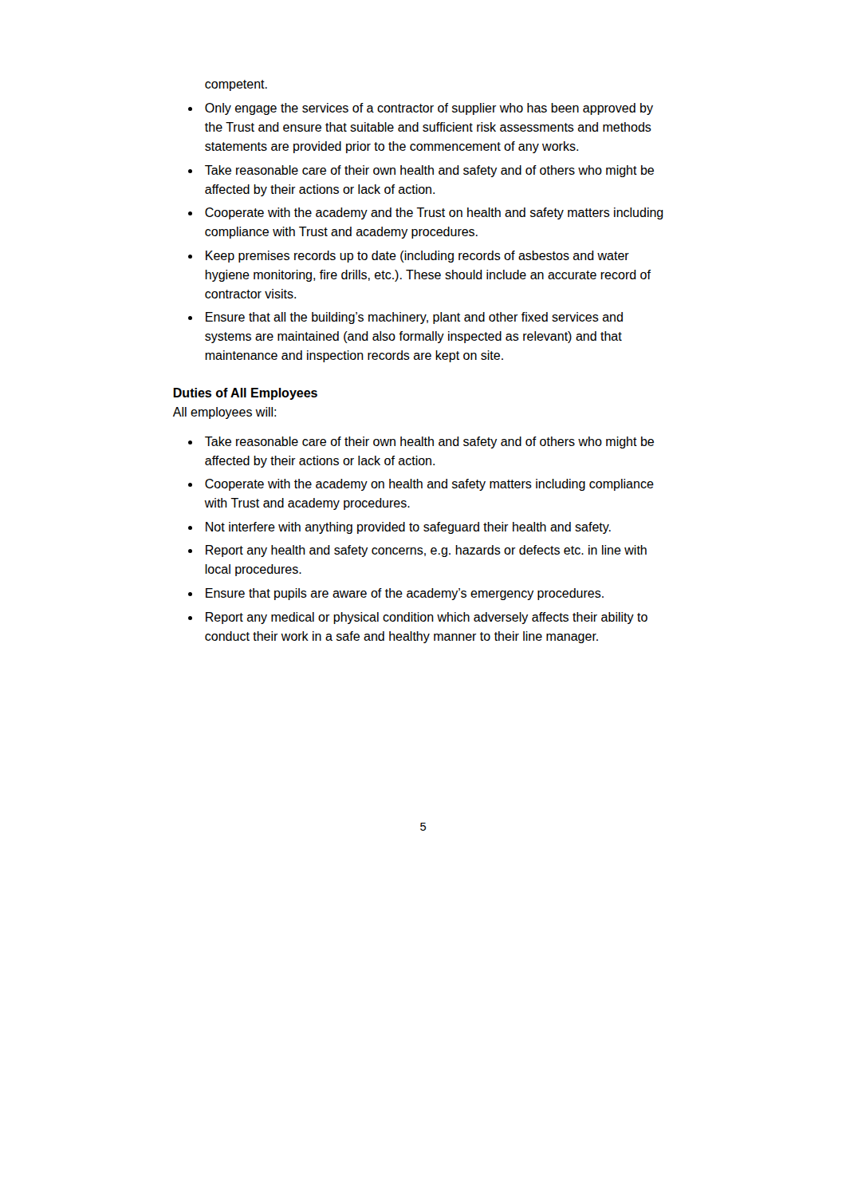competent.
Only engage the services of a contractor of supplier who has been approved by the Trust and ensure that suitable and sufficient risk assessments and methods statements are provided prior to the commencement of any works.
Take reasonable care of their own health and safety and of others who might be affected by their actions or lack of action.
Cooperate with the academy and the Trust on health and safety matters including compliance with Trust and academy procedures.
Keep premises records up to date (including records of asbestos and water hygiene monitoring, fire drills, etc.). These should include an accurate record of contractor visits.
Ensure that all the building’s machinery, plant and other fixed services and systems are maintained (and also formally inspected as relevant) and that maintenance and inspection records are kept on site.
Duties of All Employees
All employees will:
Take reasonable care of their own health and safety and of others who might be affected by their actions or lack of action.
Cooperate with the academy on health and safety matters including compliance with Trust and academy procedures.
Not interfere with anything provided to safeguard their health and safety.
Report any health and safety concerns, e.g. hazards or defects etc. in line with local procedures.
Ensure that pupils are aware of the academy’s emergency procedures.
Report any medical or physical condition which adversely affects their ability to conduct their work in a safe and healthy manner to their line manager.
5